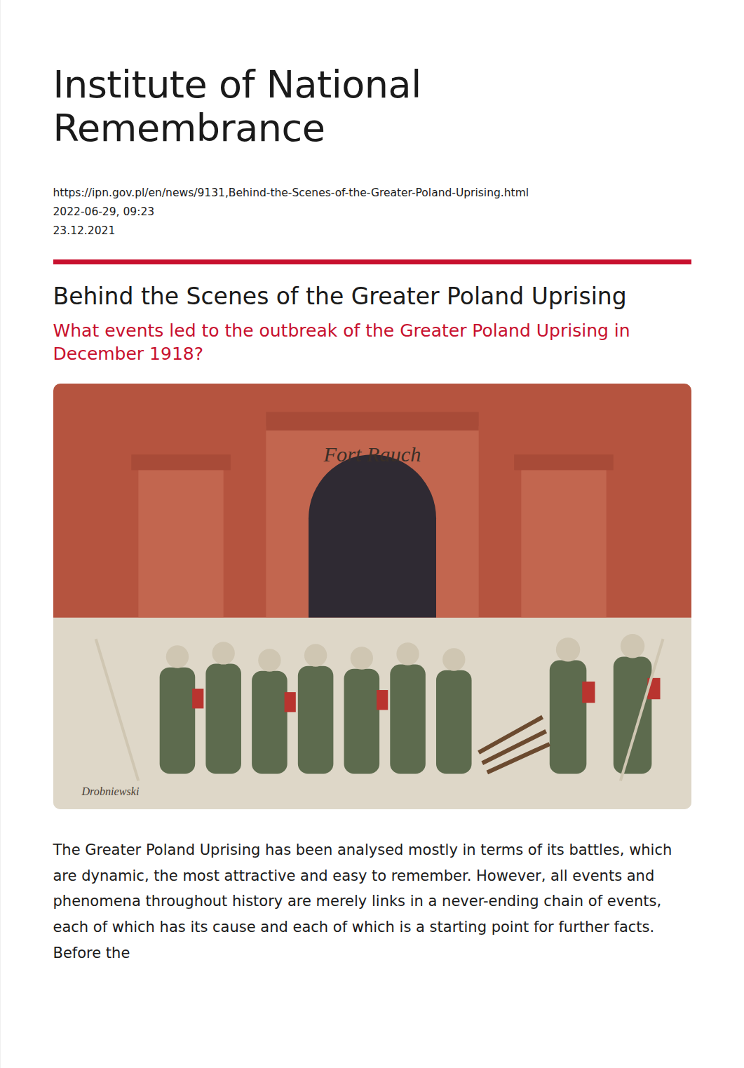Institute of National Remembrance
https://ipn.gov.pl/en/news/9131,Behind-the-Scenes-of-the-Greater-Poland-Uprising.html 2022-06-29, 09:23 23.12.2021
Behind the Scenes of the Greater Poland Uprising
What events led to the outbreak of the Greater Poland Uprising in December 1918?
The Greater Poland Uprising has been analysed mostly in terms of its battles, which are dynamic, the most attractive and easy to remember. However, all events and phenomena throughout history are merely links in a never-ending chain of events, each of which has its cause and each of which is a starting point for further facts. Before the